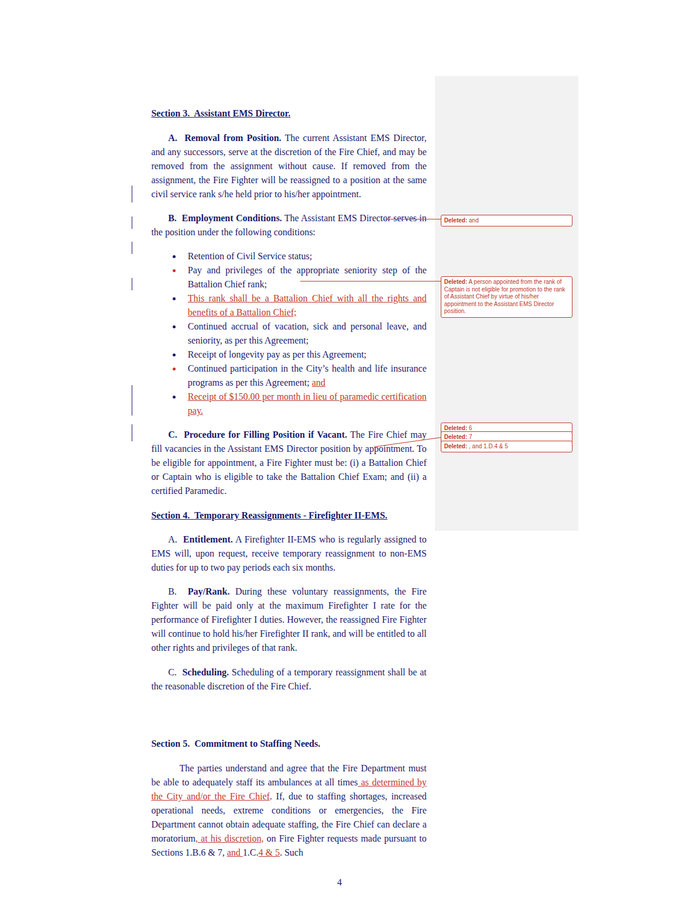Section 3. Assistant EMS Director.
A. Removal from Position. The current Assistant EMS Director, and any successors, serve at the discretion of the Fire Chief, and may be removed from the assignment without cause. If removed from the assignment, the Fire Fighter will be reassigned to a position at the same civil service rank s/he held prior to his/her appointment.
B. Employment Conditions. The Assistant EMS Director serves in the position under the following conditions:
Retention of Civil Service status;
Pay and privileges of the appropriate seniority step of the Battalion Chief rank;
This rank shall be a Battalion Chief with all the rights and benefits of a Battalion Chief;
Continued accrual of vacation, sick and personal leave, and seniority, as per this Agreement;
Receipt of longevity pay as per this Agreement;
Continued participation in the City’s health and life insurance programs as per this Agreement; and
Receipt of $150.00 per month in lieu of paramedic certification pay.
C. Procedure for Filling Position if Vacant. The Fire Chief may fill vacancies in the Assistant EMS Director position by appointment. To be eligible for appointment, a Fire Fighter must be: (i) a Battalion Chief or Captain who is eligible to take the Battalion Chief Exam; and (ii) a certified Paramedic.
Section 4. Temporary Reassignments - Firefighter II-EMS.
A. Entitlement. A Firefighter II-EMS who is regularly assigned to EMS will, upon request, receive temporary reassignment to non-EMS duties for up to two pay periods each six months.
B. Pay/Rank. During these voluntary reassignments, the Fire Fighter will be paid only at the maximum Firefighter I rate for the performance of Firefighter I duties. However, the reassigned Fire Fighter will continue to hold his/her Firefighter II rank, and will be entitled to all other rights and privileges of that rank.
C. Scheduling. Scheduling of a temporary reassignment shall be at the reasonable discretion of the Fire Chief.
Section 5. Commitment to Staffing Needs.
The parties understand and agree that the Fire Department must be able to adequately staff its ambulances at all times as determined by the City and/or the Fire Chief. If, due to staffing shortages, increased operational needs, extreme conditions or emergencies, the Fire Department cannot obtain adequate staffing, the Fire Chief can declare a moratorium, at his discretion, on Fire Fighter requests made pursuant to Sections 1.B.6 & 7, and 1.C.4 & 5. Such
Deleted: and
Deleted: A person appointed from the rank of Captain is not eligible for promotion to the rank of Assistant Chief by virtue of his/her appointment to the Assistant EMS Director position.
Deleted: 6
Deleted: 7
Deleted: , and 1.D.4 & 5
4